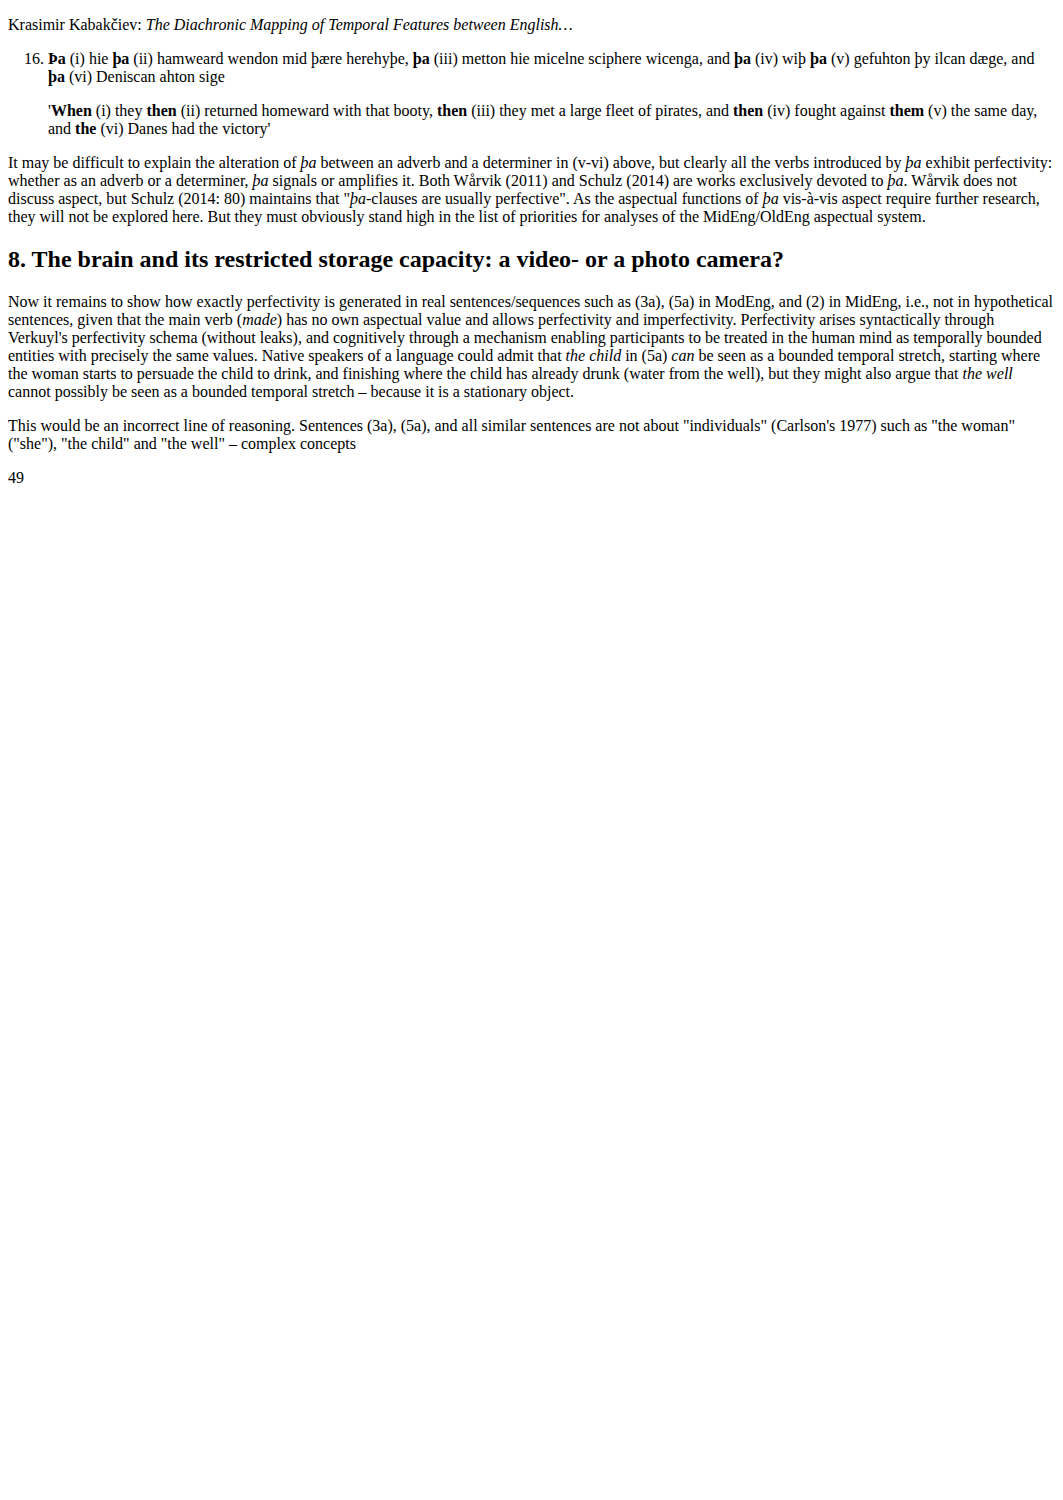Krasimir Kabakčiev: The Diachronic Mapping of Temporal Features between English…
Þa (i) hie þa (ii) hamweard wendon mid þære herehyþe, þa (iii) metton hie micelne sciphere wicenga, and þa (iv) wiþ þa (v) gefuhton þy ilcan dæge, and þa (vi) Deniscan ahton sige
'When (i) they then (ii) returned homeward with that booty, then (iii) they met a large fleet of pirates, and then (iv) fought against them (v) the same day, and the (vi) Danes had the victory'
It may be difficult to explain the alteration of þa between an adverb and a determiner in (v-vi) above, but clearly all the verbs introduced by þa exhibit perfectivity: whether as an adverb or a determiner, þa signals or amplifies it. Both Wårvik (2011) and Schulz (2014) are works exclusively devoted to þa. Wårvik does not discuss aspect, but Schulz (2014: 80) maintains that "þa-clauses are usually perfective". As the aspectual functions of þa vis-à-vis aspect require further research, they will not be explored here. But they must obviously stand high in the list of priorities for analyses of the MidEng/OldEng aspectual system.
8. The brain and its restricted storage capacity: a video- or a photo camera?
Now it remains to show how exactly perfectivity is generated in real sentences/sequences such as (3a), (5a) in ModEng, and (2) in MidEng, i.e., not in hypothetical sentences, given that the main verb (made) has no own aspectual value and allows perfectivity and imperfectivity. Perfectivity arises syntactically through Verkuyl's perfectivity schema (without leaks), and cognitively through a mechanism enabling participants to be treated in the human mind as temporally bounded entities with precisely the same values. Native speakers of a language could admit that the child in (5a) can be seen as a bounded temporal stretch, starting where the woman starts to persuade the child to drink, and finishing where the child has already drunk (water from the well), but they might also argue that the well cannot possibly be seen as a bounded temporal stretch – because it is a stationary object.
This would be an incorrect line of reasoning. Sentences (3a), (5a), and all similar sentences are not about "individuals" (Carlson's 1977) such as "the woman" ("she"), "the child" and "the well" – complex concepts
49